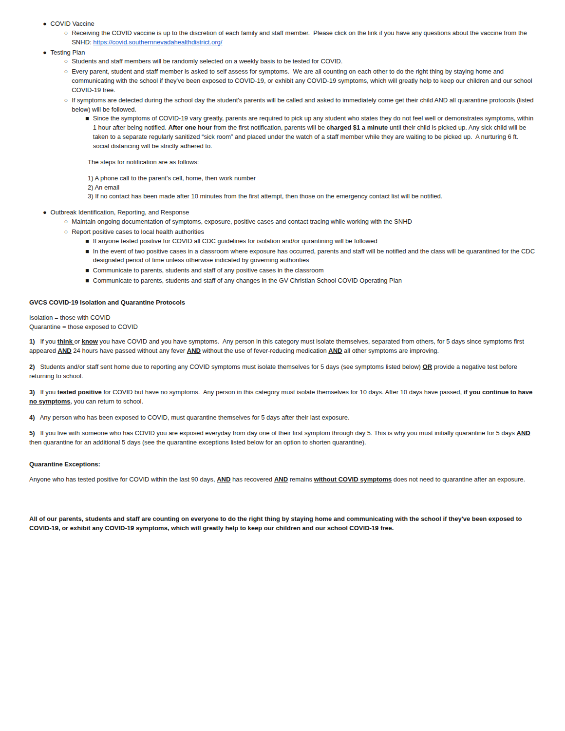COVID Vaccine
Receiving the COVID vaccine is up to the discretion of each family and staff member. Please click on the link if you have any questions about the vaccine from the SNHD: https://covid.southernnevadahealthdistrict.org/
Testing Plan
Students and staff members will be randomly selected on a weekly basis to be tested for COVID.
Every parent, student and staff member is asked to self assess for symptoms. We are all counting on each other to do the right thing by staying home and communicating with the school if they've been exposed to COVID-19, or exhibit any COVID-19 symptoms, which will greatly help to keep our children and our school COVID-19 free.
If symptoms are detected during the school day the student's parents will be called and asked to immediately come get their child AND all quarantine protocols (listed below) will be followed.
Since the symptoms of COVID-19 vary greatly, parents are required to pick up any student who states they do not feel well or demonstrates symptoms, within 1 hour after being notified. After one hour from the first notification, parents will be charged $1 a minute until their child is picked up. Any sick child will be taken to a separate regularly sanitized “sick room” and placed under the watch of a staff member while they are waiting to be picked up. A nurturing 6 ft. social distancing will be strictly adhered to.
The steps for notification are as follows:
1) A phone call to the parent's cell, home, then work number
2) An email
3) If no contact has been made after 10 minutes from the first attempt, then those on the emergency contact list will be notified.
Outbreak Identification, Reporting, and Response
Maintain ongoing documentation of symptoms, exposure, positive cases and contact tracing while working with the SNHD
Report positive cases to local health authorities
If anyone tested positive for COVID all CDC guidelines for isolation and/or qurantining will be followed
In the event of two positive cases in a classroom where exposure has occurred, parents and staff will be notified and the class will be quarantined for the CDC designated period of time unless otherwise indicated by governing authorities
Communicate to parents, students and staff of any positive cases in the classroom
Communicate to parents, students and staff of any changes in the GV Christian School COVID Operating Plan
GVCS COVID-19 Isolation and Quarantine Protocols
Isolation = those with COVID
Quarantine = those exposed to COVID
1) If you think or know you have COVID and you have symptoms. Any person in this category must isolate themselves, separated from others, for 5 days since symptoms first appeared AND 24 hours have passed without any fever AND without the use of fever-reducing medication AND all other symptoms are improving.
2) Students and/or staff sent home due to reporting any COVID symptoms must isolate themselves for 5 days (see symptoms listed below) OR provide a negative test before returning to school.
3) If you tested positive for COVID but have no symptoms. Any person in this category must isolate themselves for 10 days. After 10 days have passed, if you continue to have no symptoms, you can return to school.
4) Any person who has been exposed to COVID, must quarantine themselves for 5 days after their last exposure.
5) If you live with someone who has COVID you are exposed everyday from day one of their first symptom through day 5. This is why you must initially quarantine for 5 days AND then quarantine for an additional 5 days (see the quarantine exceptions listed below for an option to shorten quarantine).
Quarantine Exceptions:
Anyone who has tested positive for COVID within the last 90 days, AND has recovered AND remains without COVID symptoms does not need to quarantine after an exposure.
All of our parents, students and staff are counting on everyone to do the right thing by staying home and communicating with the school if they've been exposed to COVID-19, or exhibit any COVID-19 symptoms, which will greatly help to keep our children and our school COVID-19 free.